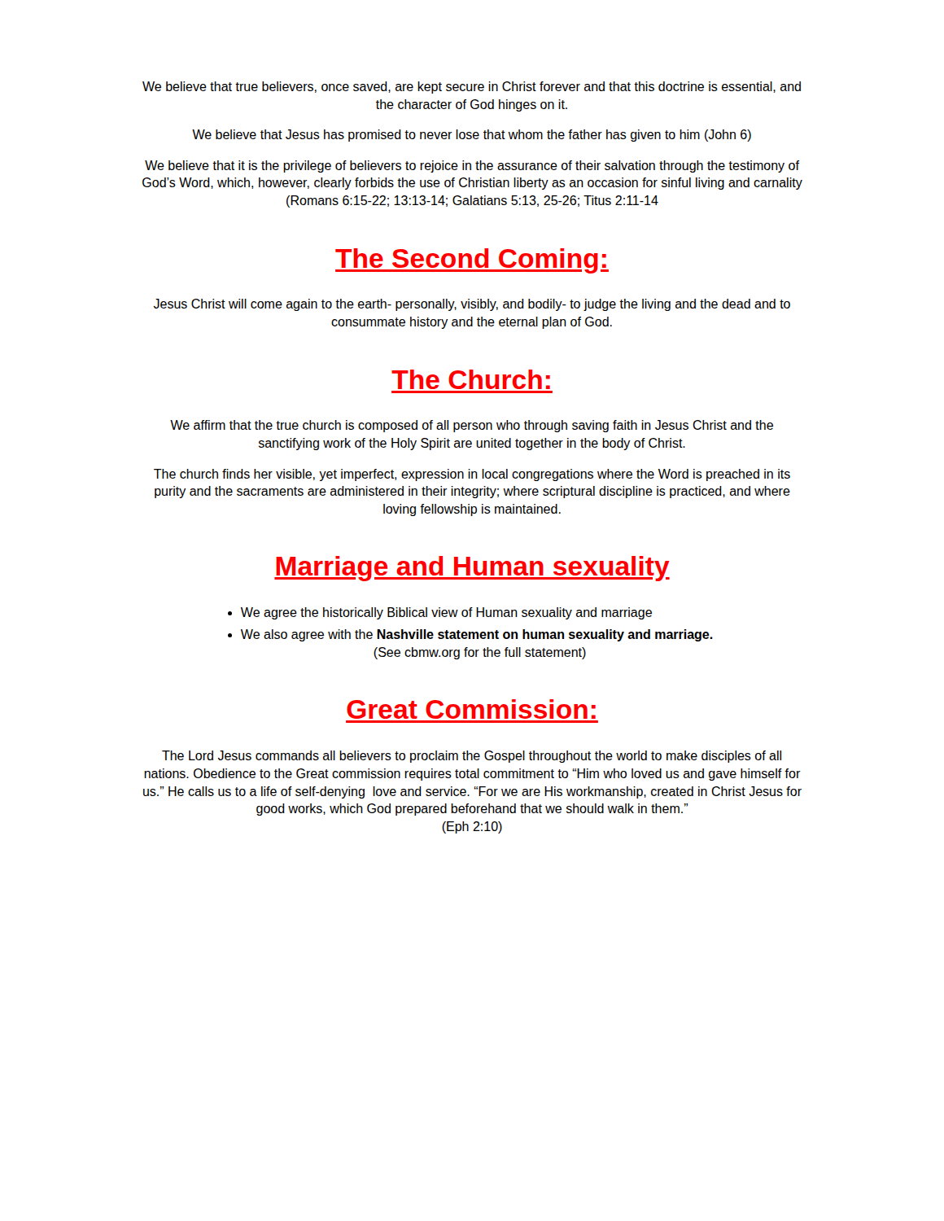We believe that true believers, once saved, are kept secure in Christ forever and that this doctrine is essential, and the character of God hinges on it.
We believe that Jesus has promised to never lose that whom the father has given to him (John 6)
We believe that it is the privilege of believers to rejoice in the assurance of their salvation through the testimony of God’s Word, which, however, clearly forbids the use of Christian liberty as an occasion for sinful living and carnality (Romans 6:15-22; 13:13-14; Galatians 5:13, 25-26; Titus 2:11-14
The Second Coming:
Jesus Christ will come again to the earth- personally, visibly, and bodily- to judge the living and the dead and to consummate history and the eternal plan of God.
The Church:
We affirm that the true church is composed of all person who through saving faith in Jesus Christ and the sanctifying work of the Holy Spirit are united together in the body of Christ.
The church finds her visible, yet imperfect, expression in local congregations where the Word is preached in its purity and the sacraments are administered in their integrity; where scriptural discipline is practiced, and where loving fellowship is maintained.
Marriage and Human sexuality
We agree the historically Biblical view of Human sexuality and marriage
We also agree with the Nashville statement on human sexuality and marriage. (See cbmw.org for the full statement)
Great Commission:
The Lord Jesus commands all believers to proclaim the Gospel throughout the world to make disciples of all nations. Obedience to the Great commission requires total commitment to “Him who loved us and gave himself for us.” He calls us to a life of self-denying love and service. “For we are His workmanship, created in Christ Jesus for good works, which God prepared beforehand that we should walk in them.”
(Eph 2:10)